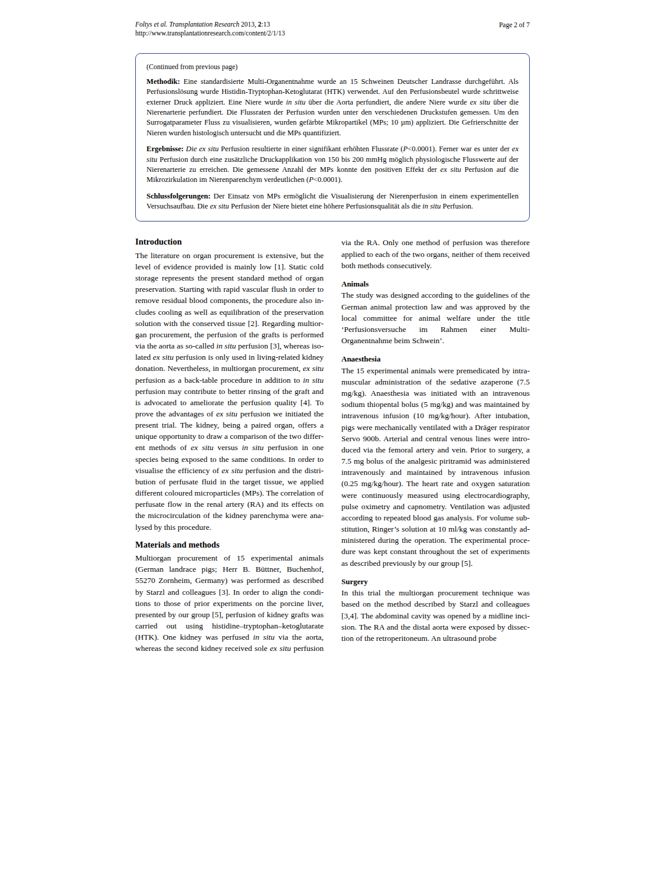Foltys et al. Transplantation Research 2013, 2:13
http://www.transplantationresearch.com/content/2/1/13
Page 2 of 7
(Continued from previous page)
Methodik: Eine standardisierte Multi-Organentnahme wurde an 15 Schweinen Deutscher Landrasse durchgeführt. Als Perfusionslösung wurde Histidin-Tryptophan-Ketoglutarat (HTK) verwendet. Auf den Perfusionsbeutel wurde schrittweise externer Druck appliziert. Eine Niere wurde in situ über die Aorta perfundiert, die andere Niere wurde ex situ über die Nierenarterie perfundiert. Die Flussraten der Perfusion wurden unter den verschiedenen Druckstufen gemessen. Um den Surrogatparameter Fluss zu visualisieren, wurden gefärbte Mikropartikel (MPs; 10 µm) appliziert. Die Gefrierschnitte der Nieren wurden histologisch untersucht und die MPs quantifiziert.
Ergebnisse: Die ex situ Perfusion resultierte in einer signifikant erhöhten Flussrate (P<0.0001). Ferner war es unter der ex situ Perfusion durch eine zusätzliche Druckapplikation von 150 bis 200 mmHg möglich physiologische Flusswerte auf der Nierenarterie zu erreichen. Die gemessene Anzahl der MPs konnte den positiven Effekt der ex situ Perfusion auf die Mikrozirkulation im Nierenparenchym verdeutlichen (P<0.0001).
Schlussfolgerungen: Der Einsatz von MPs ermöglicht die Visualisierung der Nierenperfusion in einem experimentellen Versuchsaufbau. Die ex situ Perfusion der Niere bietet eine höhere Perfusionsqualität als die in situ Perfusion.
Introduction
The literature on organ procurement is extensive, but the level of evidence provided is mainly low [1]. Static cold storage represents the present standard method of organ preservation. Starting with rapid vascular flush in order to remove residual blood components, the procedure also includes cooling as well as equilibration of the preservation solution with the conserved tissue [2]. Regarding multiorgan procurement, the perfusion of the grafts is performed via the aorta as so-called in situ perfusion [3], whereas isolated ex situ perfusion is only used in living-related kidney donation. Nevertheless, in multiorgan procurement, ex situ perfusion as a back-table procedure in addition to in situ perfusion may contribute to better rinsing of the graft and is advocated to ameliorate the perfusion quality [4]. To prove the advantages of ex situ perfusion we initiated the present trial. The kidney, being a paired organ, offers a unique opportunity to draw a comparison of the two different methods of ex situ versus in situ perfusion in one species being exposed to the same conditions. In order to visualise the efficiency of ex situ perfusion and the distribution of perfusate fluid in the target tissue, we applied different coloured microparticles (MPs). The correlation of perfusate flow in the renal artery (RA) and its effects on the microcirculation of the kidney parenchyma were analysed by this procedure.
Materials and methods
Multiorgan procurement of 15 experimental animals (German landrace pigs; Herr B. Büttner, Buchenhof, 55270 Zornheim, Germany) was performed as described by Starzl and colleagues [3]. In order to align the conditions to those of prior experiments on the porcine liver, presented by our group [5], perfusion of kidney grafts was carried out using histidine–tryptophan–ketoglutarate (HTK). One kidney was perfused in situ via the aorta, whereas the second kidney received sole ex situ perfusion via the RA. Only one method of perfusion was therefore applied to each of the two organs, neither of them received both methods consecutively.
Animals
The study was designed according to the guidelines of the German animal protection law and was approved by the local committee for animal welfare under the title ‘Perfusionsversuche im Rahmen einer Multi-Organentnahme beim Schwein’.
Anaesthesia
The 15 experimental animals were premedicated by intramuscular administration of the sedative azaperone (7.5 mg/kg). Anaesthesia was initiated with an intravenous sodium thiopental bolus (5 mg/kg) and was maintained by intravenous infusion (10 mg/kg/hour). After intubation, pigs were mechanically ventilated with a Dräger respirator Servo 900b. Arterial and central venous lines were introduced via the femoral artery and vein. Prior to surgery, a 7.5 mg bolus of the analgesic piritramid was administered intravenously and maintained by intravenous infusion (0.25 mg/kg/hour). The heart rate and oxygen saturation were continuously measured using electrocardiography, pulse oximetry and capnometry. Ventilation was adjusted according to repeated blood gas analysis. For volume substitution, Ringer’s solution at 10 ml/kg was constantly administered during the operation. The experimental procedure was kept constant throughout the set of experiments as described previously by our group [5].
Surgery
In this trial the multiorgan procurement technique was based on the method described by Starzl and colleagues [3,4]. The abdominal cavity was opened by a midline incision. The RA and the distal aorta were exposed by dissection of the retroperitoneum. An ultrasound probe